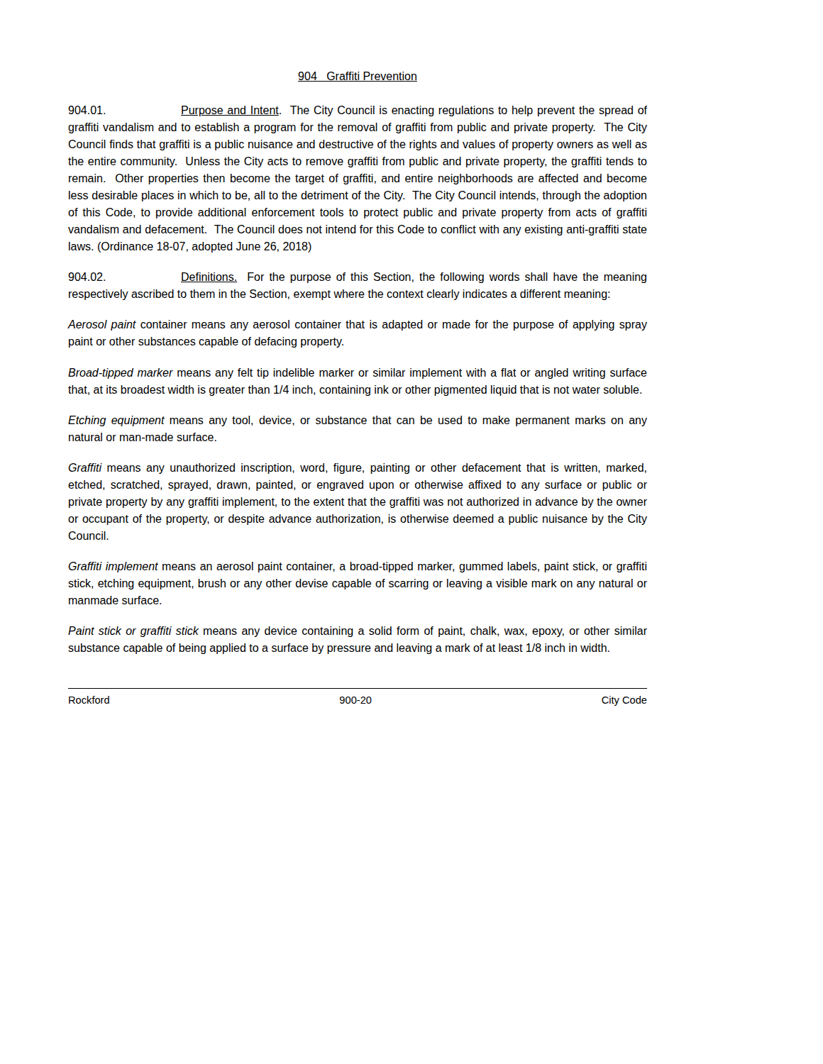904 Graffiti Prevention
904.01. Purpose and Intent. The City Council is enacting regulations to help prevent the spread of graffiti vandalism and to establish a program for the removal of graffiti from public and private property. The City Council finds that graffiti is a public nuisance and destructive of the rights and values of property owners as well as the entire community. Unless the City acts to remove graffiti from public and private property, the graffiti tends to remain. Other properties then become the target of graffiti, and entire neighborhoods are affected and become less desirable places in which to be, all to the detriment of the City. The City Council intends, through the adoption of this Code, to provide additional enforcement tools to protect public and private property from acts of graffiti vandalism and defacement. The Council does not intend for this Code to conflict with any existing anti-graffiti state laws. (Ordinance 18-07, adopted June 26, 2018)
904.02. Definitions. For the purpose of this Section, the following words shall have the meaning respectively ascribed to them in the Section, exempt where the context clearly indicates a different meaning:
Aerosol paint container means any aerosol container that is adapted or made for the purpose of applying spray paint or other substances capable of defacing property.
Broad-tipped marker means any felt tip indelible marker or similar implement with a flat or angled writing surface that, at its broadest width is greater than 1/4 inch, containing ink or other pigmented liquid that is not water soluble.
Etching equipment means any tool, device, or substance that can be used to make permanent marks on any natural or man-made surface.
Graffiti means any unauthorized inscription, word, figure, painting or other defacement that is written, marked, etched, scratched, sprayed, drawn, painted, or engraved upon or otherwise affixed to any surface or public or private property by any graffiti implement, to the extent that the graffiti was not authorized in advance by the owner or occupant of the property, or despite advance authorization, is otherwise deemed a public nuisance by the City Council.
Graffiti implement means an aerosol paint container, a broad-tipped marker, gummed labels, paint stick, or graffiti stick, etching equipment, brush or any other devise capable of scarring or leaving a visible mark on any natural or manmade surface.
Paint stick or graffiti stick means any device containing a solid form of paint, chalk, wax, epoxy, or other similar substance capable of being applied to a surface by pressure and leaving a mark of at least 1/8 inch in width.
Rockford City Code
900-20